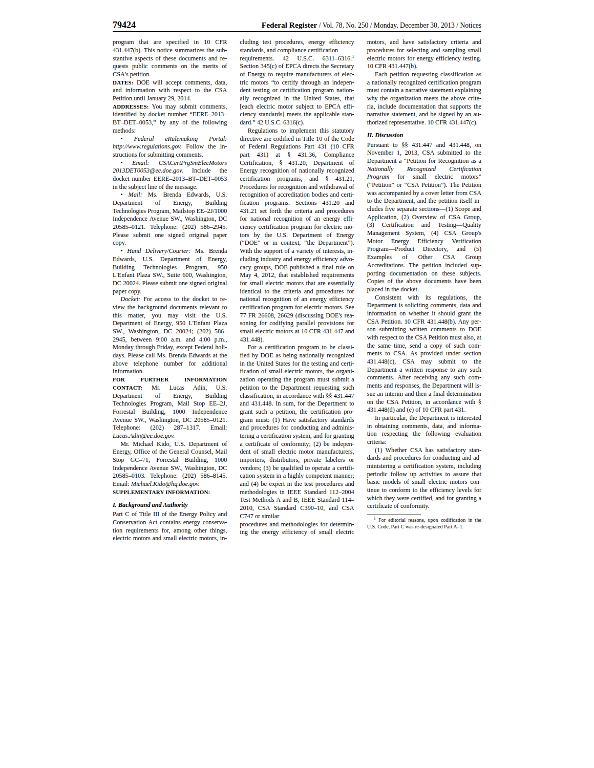79424
Federal Register / Vol. 78, No. 250 / Monday, December 30, 2013 / Notices
program that are specified in 10 CFR 431.447(b). This notice summarizes the substantive aspects of these documents and requests public comments on the merits of CSA's petition.
Dates: DOE will accept comments, data, and information with respect to the CSA Petition until January 29, 2014.
Addresses: You may submit comments, identified by docket number “EERE–2013–BT–DET–0053,” by any of the following methods:
• Federal eRulemaking Portal: http://www.regulations.gov. Follow the instructions for submitting comments.
• Email: CSACertPrgSmElecMotors 2013DET0053@ee.doe.gov. Include the docket number EERE–2013–BT–DET–0053 in the subject line of the message.
• Mail: Ms. Brenda Edwards, U.S. Department of Energy, Building Technologies Program, Mailstop EE–2J/1000 Independence Avenue SW., Washington, DC 20585–0121. Telephone: (202) 586–2945. Please submit one signed original paper copy.
• Hand Delivery/Courier: Ms. Brenda Edwards, U.S. Department of Energy, Building Technologies Program, 950 L'Enfant Plaza SW., Suite 600, Washington, DC 20024. Please submit one signed original paper copy.
Docket: For access to the docket to review the background documents relevant to this matter, you may visit the U.S. Department of Energy, 950 L'Enfant Plaza SW., Washington, DC 20024; (202) 586–2945, between 9:00 a.m. and 4:00 p.m., Monday through Friday, except Federal holidays. Please call Ms. Brenda Edwards at the above telephone number for additional information.
For Further Information Contact: Mr. Lucas Adin, U.S. Department of Energy, Building Technologies Program, Mail Stop EE–2J, Forrestal Building, 1000 Independence Avenue SW., Washington, DC 20585–0121. Telephone: (202) 287–1317. Email: Lucas.Adin@ee.doe.gov.
Mr. Michael Kido, U.S. Department of Energy, Office of the General Counsel, Mail Stop GC–71, Forrestal Building, 1000 Independence Avenue SW., Washington, DC 20585–0103. Telephone: (202) 586–8145. Email: Michael.Kido@hq.doe.gov.
Supplementary Information:
I. Background and Authority
Part C of Title III of the Energy Policy and Conservation Act contains energy conservation requirements for, among other things, electric motors and small electric motors, including test procedures, energy efficiency standards, and compliance certification
requirements. 42 U.S.C. 6311–6316.1 Section 345(c) of EPCA directs the Secretary of Energy to require manufacturers of electric motors “to certify through an independent testing or certification program nationally recognized in the United States, that [each electric motor subject to EPCA efficiency standards] meets the applicable standard.” 42 U.S.C. 6316(c).
Regulations to implement this statutory directive are codified in Title 10 of the Code of Federal Regulations Part 431 (10 CFR part 431) at § 431.36, Compliance Certification, § 431.20, Department of Energy recognition of nationally recognized certification programs, and § 431.21, Procedures for recognition and withdrawal of recognition of accreditation bodies and certification programs. Sections 431.20 and 431.21 set forth the criteria and procedures for national recognition of an energy efficiency certification program for electric motors by the U.S. Department of Energy (“DOE” or in context, “the Department”). With the support of a variety of interests, including industry and energy efficiency advocacy groups, DOE published a final rule on May 4, 2012, that established requirements for small electric motors that are essentially identical to the criteria and procedures for national recognition of an energy efficiency certification program for electric motors. See 77 FR 26608, 26629 (discussing DOE's reasoning for codifying parallel provisions for small electric motors at 10 CFR 431.447 and 431.448).
For a certification program to be classified by DOE as being nationally recognized in the United States for the testing and certification of small electric motors, the organization operating the program must submit a petition to the Department requesting such classification, in accordance with §§ 431.447 and 431.448. In sum, for the Department to grant such a petition, the certification program must: (1) Have satisfactory standards and procedures for conducting and administering a certification system, and for granting a certificate of conformity; (2) be independent of small electric motor manufacturers, importers, distributors, private labelers or vendors; (3) be qualified to operate a certification system in a highly competent manner; and (4) be expert in the test procedures and methodologies in IEEE Standard 112–2004 Test Methods A and B, IEEE Standard 114–2010, CSA Standard C390–10, and CSA C747 or similar
procedures and methodologies for determining the energy efficiency of small electric motors, and have satisfactory criteria and procedures for selecting and sampling small electric motors for energy efficiency testing. 10 CFR 431.447(b).
Each petition requesting classification as a nationally recognized certification program must contain a narrative statement explaining why the organization meets the above criteria, include documentation that supports the narrative statement, and be signed by an authorized representative. 10 CFR 431.447(c).
II. Discussion
Pursuant to §§ 431.447 and 431.448, on November 1, 2013, CSA submitted to the Department a “Petition for Recognition as a Nationally Recognized Certification Program for small electric motors” (“Petition” or “CSA Petition”). The Petition was accompanied by a cover letter from CSA to the Department, and the petition itself includes five separate sections—(1) Scope and Application, (2) Overview of CSA Group, (3) Certification and Testing—Quality Management System, (4) CSA Group's Motor Energy Efficiency Verification Program—Product Directory, and (5) Examples of Other CSA Group Accreditations. The petition included supporting documentation on these subjects. Copies of the above documents have been placed in the docket.
Consistent with its regulations, the Department is soliciting comments, data and information on whether it should grant the CSA Petition. 10 CFR 431.448(b). Any person submitting written comments to DOE with respect to the CSA Petition must also, at the same time, send a copy of such comments to CSA. As provided under section 431.448(c), CSA may submit to the Department a written response to any such comments. After receiving any such comments and responses, the Department will issue an interim and then a final determination on the CSA Petition, in accordance with § 431.448(d) and (e) of 10 CFR part 431.
In particular, the Department is interested in obtaining comments, data, and information respecting the following evaluation criteria:
(1) Whether CSA has satisfactory standards and procedures for conducting and administering a certification system, including periodic follow up activities to assure that basic models of small electric motors continue to conform to the efficiency levels for which they were certified, and for granting a certificate of conformity.
1 For editorial reasons, upon codification in the U.S. Code, Part C was re-designated Part A–1.